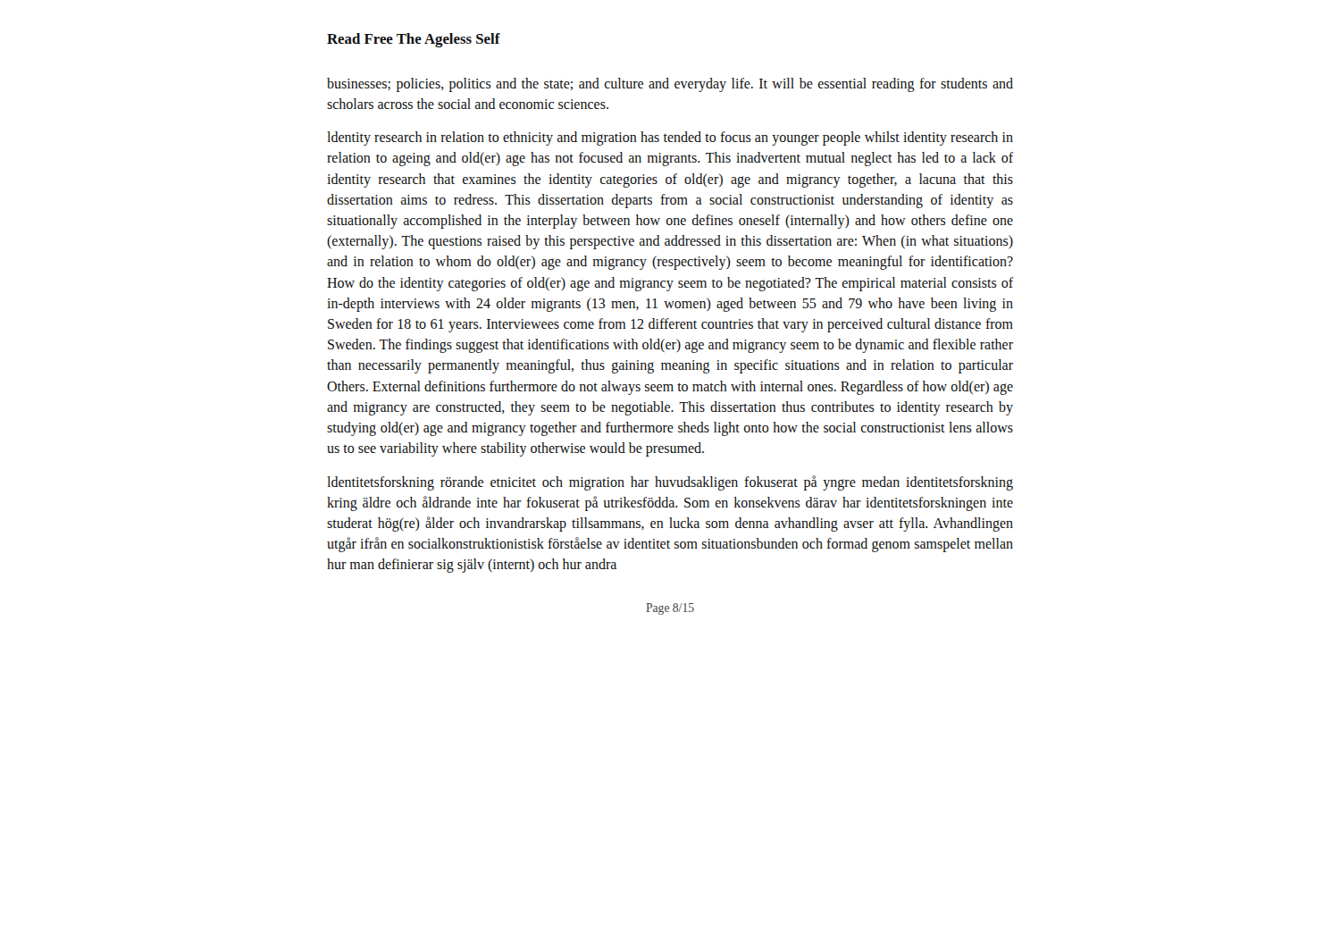Read Free The Ageless Self
businesses; policies, politics and the state; and culture and everyday life. It will be essential reading for students and scholars across the social and economic sciences.
ldentity research in relation to ethnicity and migration has tended to focus an younger people whilst identity research in relation to ageing and old(er) age has not focused an migrants. This inadvertent mutual neglect has led to a lack of identity research that examines the identity categories of old(er) age and migrancy together, a lacuna that this dissertation aims to redress. This dissertation departs from a social constructionist understanding of identity as situationally accomplished in the interplay between how one defines oneself (internally) and how others define one (externally). The questions raised by this perspective and addressed in this dissertation are: When (in what situations) and in relation to whom do old(er) age and migrancy (respectively) seem to become meaningful for identification? How do the identity categories of old(er) age and migrancy seem to be negotiated? The empirical material consists of in-depth interviews with 24 older migrants (13 men, 11 women) aged between 55 and 79 who have been living in Sweden for 18 to 61 years. Interviewees come from 12 different countries that vary in perceived cultural distance from Sweden. The findings suggest that identifications with old(er) age and migrancy seem to be dynamic and flexible rather than necessarily permanently meaningful, thus gaining meaning in specific situations and in relation to particular Others. External definitions furthermore do not always seem to match with internal ones. Regardless of how old(er) age and migrancy are constructed, they seem to be negotiable. This dissertation thus contributes to identity research by studying old(er) age and migrancy together and furthermore sheds light onto how the social constructionist lens allows us to see variability where stability otherwise would be presumed.
ldentitetsforskning rörande etnicitet och migration har huvudsakligen fokuserat på yngre medan identitetsforskning kring äldre och åldrande inte har fokuserat på utrikesfödda. Som en konsekvens därav har identitetsforskningen inte studerat hög(re) ålder och invandrarskap tillsammans, en lucka som denna avhandling avser att fylla. Avhandlingen utgår ifrån en socialkonstruktionistisk förståelse av identitet som situationsbunden och formad genom samspelet mellan hur man definierar sig själv (internt) och hur andra
Page 8/15